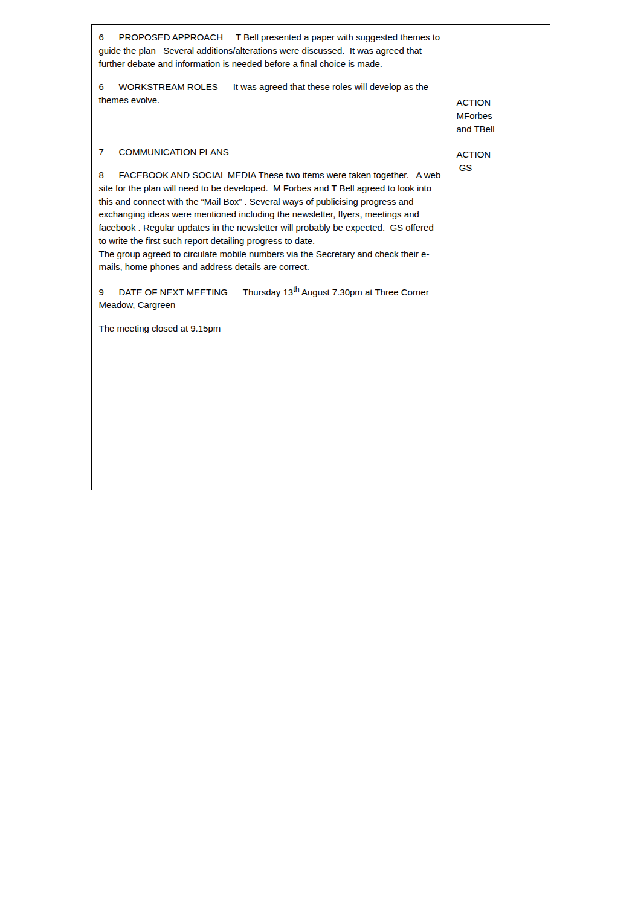| 6 PROPOSED APPROACH T Bell presented a paper with suggested themes to guide the plan Several additions/alterations were discussed. It was agreed that further debate and information is needed before a final choice is made. 6 WORKSTREAM ROLES It was agreed that these roles will develop as the themes evolve. 7 COMMUNICATION PLANS 8 FACEBOOK AND SOCIAL MEDIA These two items were taken together. A web site for the plan will need to be developed. M Forbes and T Bell agreed to look into this and connect with the “Mail Box” . Several ways of publicising progress and exchanging ideas were mentioned including the newsletter, flyers, meetings and facebook . Regular updates in the newsletter will probably be expected. GS offered to write the first such report detailing progress to date. The group agreed to circulate mobile numbers via the Secretary and check their e- mails, home phones and address details are correct. 9 DATE OF NEXT MEETING Thursday 13 th August 7.30pm at Three Corner Meadow, Cargreen The meeting closed at 9.15pm | ACTION MForbes and TBell ACTION GS |